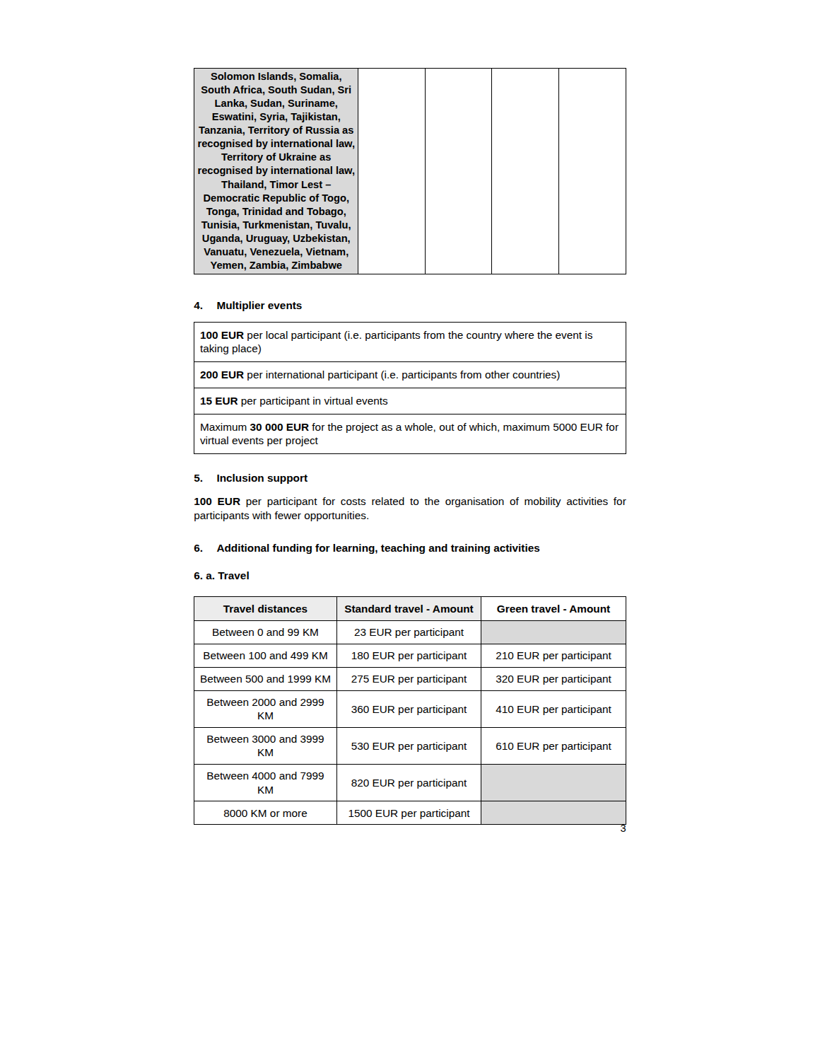| Solomon Islands, Somalia, South Africa, South Sudan, Sri Lanka, Sudan, Suriname, Eswatini, Syria, Tajikistan, Tanzania, Territory of Russia as recognised by international law, Territory of Ukraine as recognised by international law, Thailand, Timor Lest –Democratic Republic of Togo, Tonga, Trinidad and Tobago, Tunisia, Turkmenistan, Tuvalu, Uganda, Uruguay, Uzbekistan, Vanuatu, Venezuela, Vietnam, Yemen, Zambia, Zimbabwe | | | | |
4. Multiplier events
| 100 EUR per local participant (i.e. participants from the country where the event is taking place) |
| 200 EUR per international participant (i.e. participants from other countries) |
| 15 EUR per participant in virtual events |
| Maximum 30 000 EUR for the project as a whole, out of which, maximum 5000 EUR for virtual events per project |
5. Inclusion support
100 EUR per participant for costs related to the organisation of mobility activities for participants with fewer opportunities.
6. Additional funding for learning, teaching and training activities
6. a. Travel
| Travel distances | Standard travel - Amount | Green travel - Amount |
| --- | --- | --- |
| Between 0 and 99 KM | 23 EUR per participant | |
| Between 100 and 499 KM | 180 EUR per participant | 210 EUR per participant |
| Between 500 and 1999 KM | 275 EUR per participant | 320 EUR per participant |
| Between 2000 and 2999 KM | 360 EUR per participant | 410 EUR per participant |
| Between 3000 and 3999 KM | 530 EUR per participant | 610 EUR per participant |
| Between 4000 and 7999 KM | 820 EUR per participant | |
| 8000 KM or more | 1500 EUR per participant | |
3